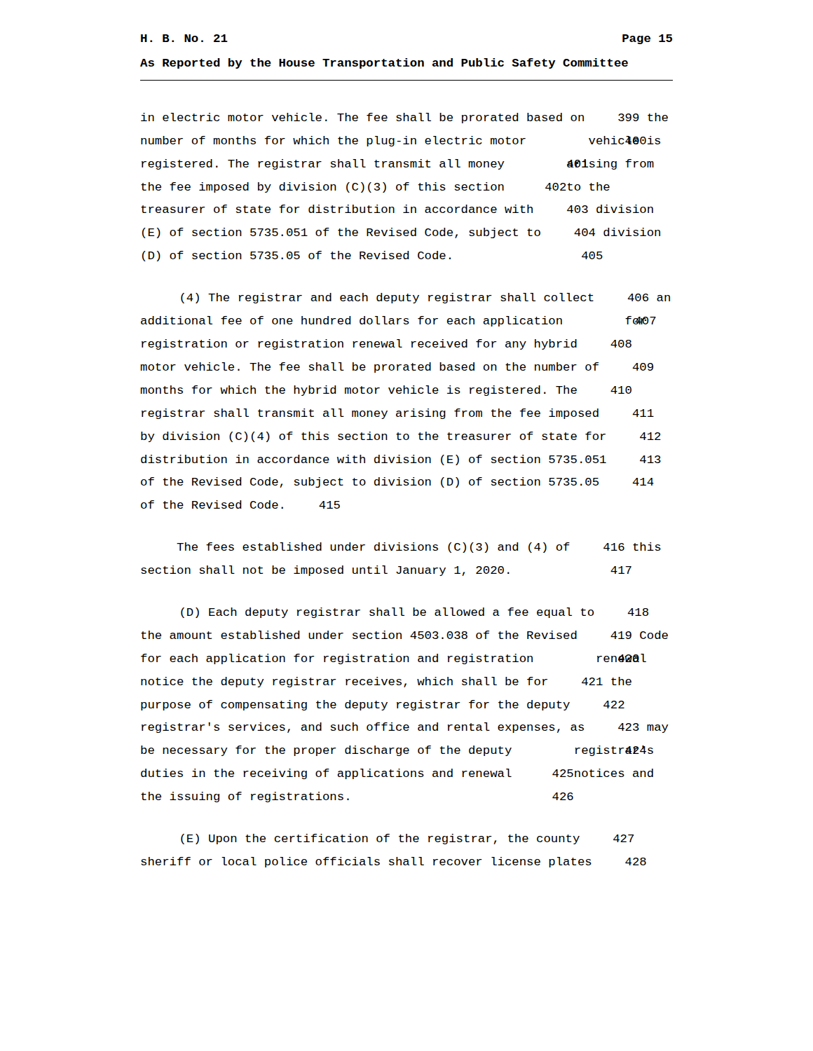H. B. No. 21 Page 15
As Reported by the House Transportation and Public Safety Committee
in electric motor vehicle. The fee shall be prorated based on399 the number of months for which the plug-in electric motor400 vehicle is registered. The registrar shall transmit all money401 arising from the fee imposed by division (C)(3) of this section402 to the treasurer of state for distribution in accordance with403 division (E) of section 5735.051 of the Revised Code, subject to404 division (D) of section 5735.05 of the Revised Code.405
(4) The registrar and each deputy registrar shall collect406 an additional fee of one hundred dollars for each application407 for registration or registration renewal received for any hybrid408 motor vehicle. The fee shall be prorated based on the number of409 months for which the hybrid motor vehicle is registered. The410 registrar shall transmit all money arising from the fee imposed411 by division (C)(4) of this section to the treasurer of state for412 distribution in accordance with division (E) of section 5735.051413 of the Revised Code, subject to division (D) of section 5735.05414 of the Revised Code.415
The fees established under divisions (C)(3) and (4) of416 this section shall not be imposed until January 1, 2020.417
(D) Each deputy registrar shall be allowed a fee equal to418 the amount established under section 4503.038 of the Revised419 Code for each application for registration and registration420 renewal notice the deputy registrar receives, which shall be for421 the purpose of compensating the deputy registrar for the deputy422 registrar's services, and such office and rental expenses, as423 may be necessary for the proper discharge of the deputy424 registrar's duties in the receiving of applications and renewal425 notices and the issuing of registrations.426
(E) Upon the certification of the registrar, the county427 sheriff or local police officials shall recover license plates428